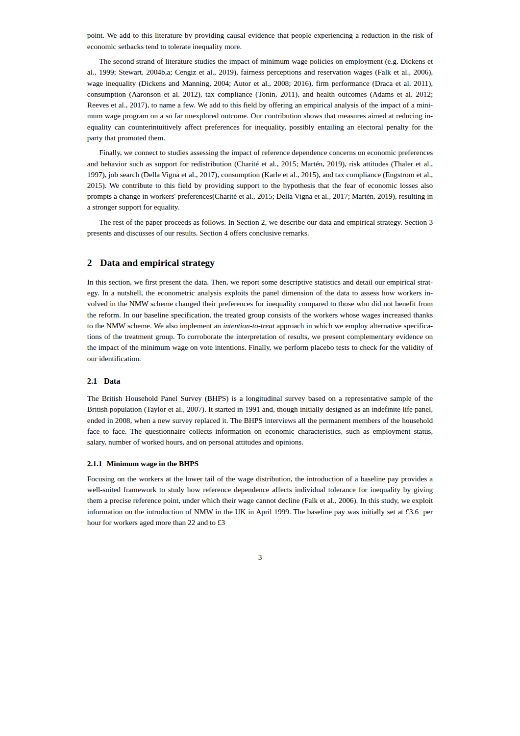point. We add to this literature by providing causal evidence that people experiencing a reduction in the risk of economic setbacks tend to tolerate inequality more.
The second strand of literature studies the impact of minimum wage policies on employment (e.g. Dickens et al., 1999; Stewart, 2004b,a; Cengiz et al., 2019), fairness perceptions and reservation wages (Falk et al., 2006), wage inequality (Dickens and Manning, 2004; Autor et al., 2008; 2016), firm performance (Draca et al. 2011), consumption (Aaronson et al. 2012), tax compliance (Tonin, 2011), and health outcomes (Adams et al. 2012; Reeves et al., 2017), to name a few. We add to this field by offering an empirical analysis of the impact of a minimum wage program on a so far unexplored outcome. Our contribution shows that measures aimed at reducing inequality can counterintuitively affect preferences for inequality, possibly entailing an electoral penalty for the party that promoted them.
Finally, we connect to studies assessing the impact of reference dependence concerns on economic preferences and behavior such as support for redistribution (Charité et al., 2015; Martén, 2019), risk attitudes (Thaler et al., 1997), job search (Della Vigna et al., 2017), consumption (Karle et al., 2015), and tax compliance (Engstrom et al., 2015). We contribute to this field by providing support to the hypothesis that the fear of economic losses also prompts a change in workers' preferences(Charité et al., 2015; Della Vigna et al., 2017; Martén, 2019), resulting in a stronger support for equality.
The rest of the paper proceeds as follows. In Section 2, we describe our data and empirical strategy. Section 3 presents and discusses of our results. Section 4 offers conclusive remarks.
2 Data and empirical strategy
In this section, we first present the data. Then, we report some descriptive statistics and detail our empirical strategy. In a nutshell, the econometric analysis exploits the panel dimension of the data to assess how workers involved in the NMW scheme changed their preferences for inequality compared to those who did not benefit from the reform. In our baseline specification, the treated group consists of the workers whose wages increased thanks to the NMW scheme. We also implement an intention-to-treat approach in which we employ alternative specifications of the treatment group. To corroborate the interpretation of results, we present complementary evidence on the impact of the minimum wage on vote intentions. Finally, we perform placebo tests to check for the validity of our identification.
2.1 Data
The British Household Panel Survey (BHPS) is a longitudinal survey based on a representative sample of the British population (Taylor et al., 2007). It started in 1991 and, though initially designed as an indefinite life panel, ended in 2008, when a new survey replaced it. The BHPS interviews all the permanent members of the household face to face. The questionnaire collects information on economic characteristics, such as employment status, salary, number of worked hours, and on personal attitudes and opinions.
2.1.1 Minimum wage in the BHPS
Focusing on the workers at the lower tail of the wage distribution, the introduction of a baseline pay provides a well-suited framework to study how reference dependence affects individual tolerance for inequality by giving them a precise reference point, under which their wage cannot decline (Falk et al., 2006). In this study, we exploit information on the introduction of NMW in the UK in April 1999. The baseline pay was initially set at £3.6 per hour for workers aged more than 22 and to £3
3